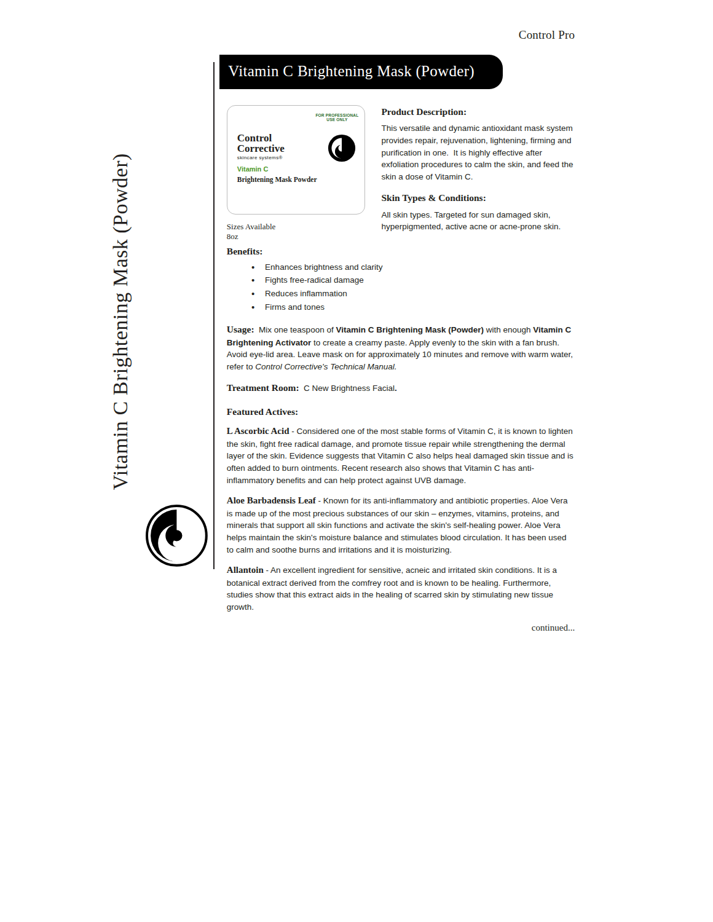Control Pro
Vitamin C Brightening Mask (Powder)
Vitamin C Brightening Mask (Powder)
FOR PROFESSIONAL
USE ONLY
Control
Correctiveskincare systems®
Vitamin C
Brightening Mask Powder
Sizes Available
8oz
Product Description:
This versatile and dynamic antioxidant mask system provides repair, rejuvenation, lightening, firming and purification in one. It is highly effective after exfoliation procedures to calm the skin, and feed the skin a dose of Vitamin C.
Skin Types & Conditions:
All skin types. Targeted for sun damaged skin, hyperpigmented, active acne or acne-prone skin.
Benefits:
Enhances brightness and clarity
Fights free-radical damage
Reduces inflammation
Firms and tones
Usage: Mix one teaspoon of Vitamin C Brightening Mask (Powder) with enough Vitamin C Brightening Activator to create a creamy paste. Apply evenly to the skin with a fan brush. Avoid eye-lid area. Leave mask on for approximately 10 minutes and remove with warm water, refer to Control Corrective's Technical Manual.
Treatment Room: C New Brightness Facial.
Featured Actives:
L Ascorbic Acid - Considered one of the most stable forms of Vitamin C, it is known to lighten the skin, fight free radical damage, and promote tissue repair while strengthening the dermal layer of the skin. Evidence suggests that Vitamin C also helps heal damaged skin tissue and is often added to burn ointments. Recent research also shows that Vitamin C has anti-inflammatory benefits and can help protect against UVB damage.
Aloe Barbadensis Leaf - Known for its anti-inflammatory and antibiotic properties. Aloe Vera is made up of the most precious substances of our skin – enzymes, vitamins, proteins, and minerals that support all skin functions and activate the skin's self-healing power. Aloe Vera helps maintain the skin's moisture balance and stimulates blood circulation. It has been used to calm and soothe burns and irritations and it is moisturizing.
Allantoin - An excellent ingredient for sensitive, acneic and irritated skin conditions. It is a botanical extract derived from the comfrey root and is known to be healing. Furthermore, studies show that this extract aids in the healing of scarred skin by stimulating new tissue growth.
continued...